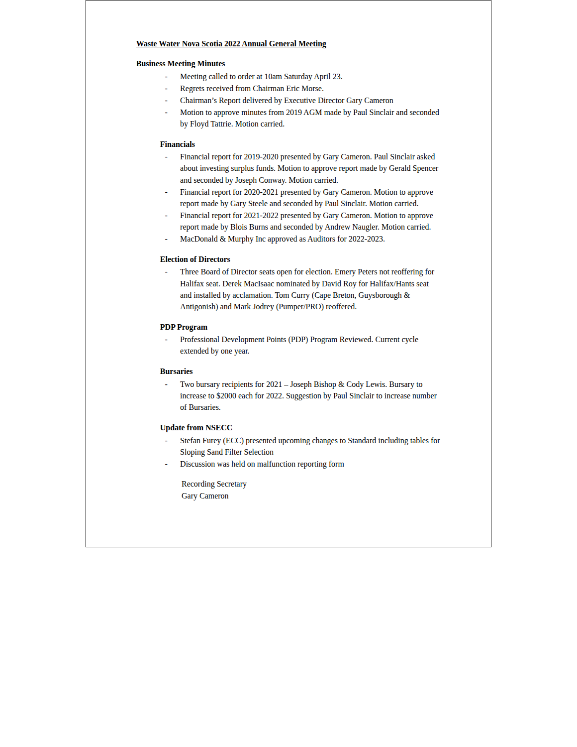Waste Water Nova Scotia 2022 Annual General Meeting
Business Meeting Minutes
Meeting called to order at 10am Saturday April 23.
Regrets received from Chairman Eric Morse.
Chairman’s Report delivered by Executive Director Gary Cameron
Motion to approve minutes from 2019 AGM made by Paul Sinclair and seconded by Floyd Tattrie. Motion carried.
Financials
Financial report for 2019-2020 presented by Gary Cameron. Paul Sinclair asked about investing surplus funds. Motion to approve report made by Gerald Spencer and seconded by Joseph Conway. Motion carried.
Financial report for 2020-2021 presented by Gary Cameron. Motion to approve report made by Gary Steele and seconded by Paul Sinclair. Motion carried.
Financial report for 2021-2022 presented by Gary Cameron. Motion to approve report made by Blois Burns and seconded by Andrew Naugler. Motion carried.
MacDonald & Murphy Inc approved as Auditors for 2022-2023.
Election of Directors
Three Board of Director seats open for election. Emery Peters not reoffering for Halifax seat. Derek MacIsaac nominated by David Roy for Halifax/Hants seat and installed by acclamation. Tom Curry (Cape Breton, Guysborough & Antigonish) and Mark Jodrey (Pumper/PRO) reoffered.
PDP Program
Professional Development Points (PDP) Program Reviewed. Current cycle extended by one year.
Bursaries
Two bursary recipients for 2021 – Joseph Bishop & Cody Lewis. Bursary to increase to $2000 each for 2022. Suggestion by Paul Sinclair to increase number of Bursaries.
Update from NSECC
Stefan Furey (ECC) presented upcoming changes to Standard including tables for Sloping Sand Filter Selection
Discussion was held on malfunction reporting form
Recording Secretary
Gary Cameron